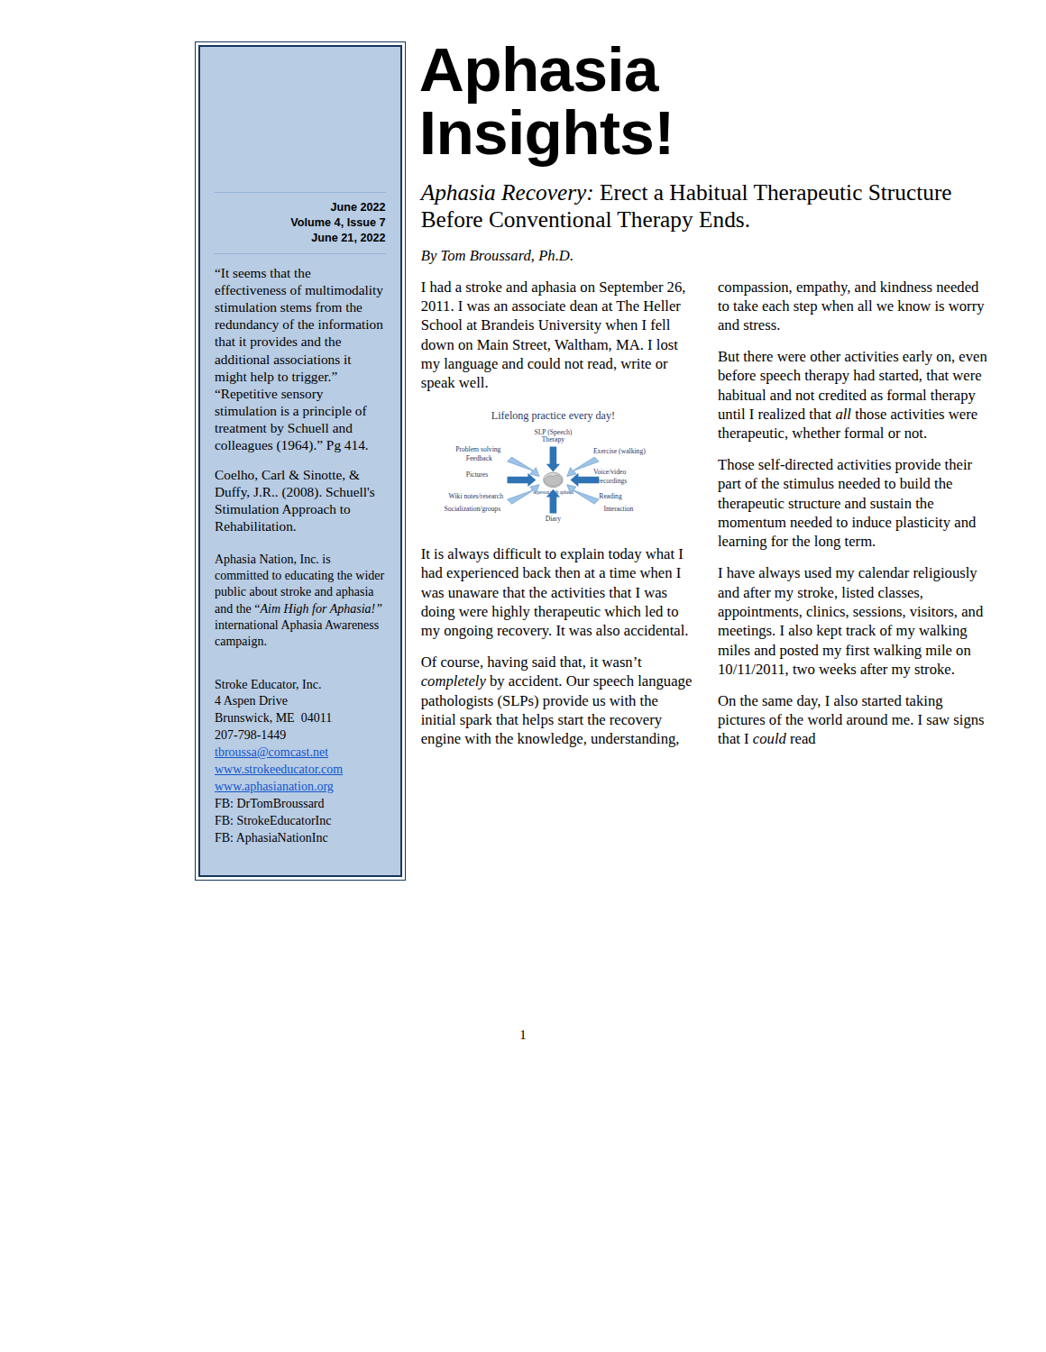Aphasia Insights!
June 2022
Volume 4, Issue 7
June 21, 2022
“It seems that the effectiveness of multimodality stimulation stems from the redundancy of the information that it provides and the additional associations it might help to trigger.” “Repetitive sensory stimulation is a principle of treatment by Schuell and colleagues (1964).” Pg 414.
Coelho, Carl & Sinotte, & Duffy, J.R.. (2008). Schuell's Stimulation Approach to Rehabilitation.
Aphasia Nation, Inc. is committed to educating the wider public about stroke and aphasia and the “Aim High for Aphasia!” international Aphasia Awareness campaign.
Stroke Educator, Inc.
4 Aspen Drive
Brunswick, ME 04011
207-798-1449
tbroussa@comcast.net
www.strokeeducator.com
www.aphasianation.org
FB: DrTomBroussard
FB: StrokeEducatorInc
FB: AphasiaNationInc
Aphasia Recovery: Erect a Habitual Therapeutic Structure Before Conventional Therapy Ends.
By Tom Broussard, Ph.D.
I had a stroke and aphasia on September 26, 2011. I was an associate dean at The Heller School at Brandeis University when I fell down on Main Street, Waltham, MA. I lost my language and could not read, write or speak well.
Lifelong practice every day! Lifelong practice every day! A person with aphasia SLP (Speech) Therapy Problem solving Feedback Exercise (walking) Pictures Voice/video recordings Wiki notes/research Reading Socialization/groups Interaction Diary
It is always difficult to explain today what I had experienced back then at a time when I was unaware that the activities that I was doing were highly therapeutic which led to my ongoing recovery. It was also accidental.
Of course, having said that, it wasn’t completely by accident. Our speech language pathologists (SLPs) provide us with the initial spark that helps start the recovery engine with the knowledge, understanding, compassion, empathy, and kindness needed to take each step when all we know is worry and stress.
But there were other activities early on, even before speech therapy had started, that were habitual and not credited as formal therapy until I realized that all those activities were therapeutic, whether formal or not.
Those self-directed activities provide their part of the stimulus needed to build the therapeutic structure and sustain the momentum needed to induce plasticity and learning for the long term.
I have always used my calendar religiously and after my stroke, listed classes, appointments, clinics, sessions, visitors, and meetings. I also kept track of my walking miles and posted my first walking mile on 10/11/2011, two weeks after my stroke.
On the same day, I also started taking pictures of the world around me. I saw signs that I could read
1